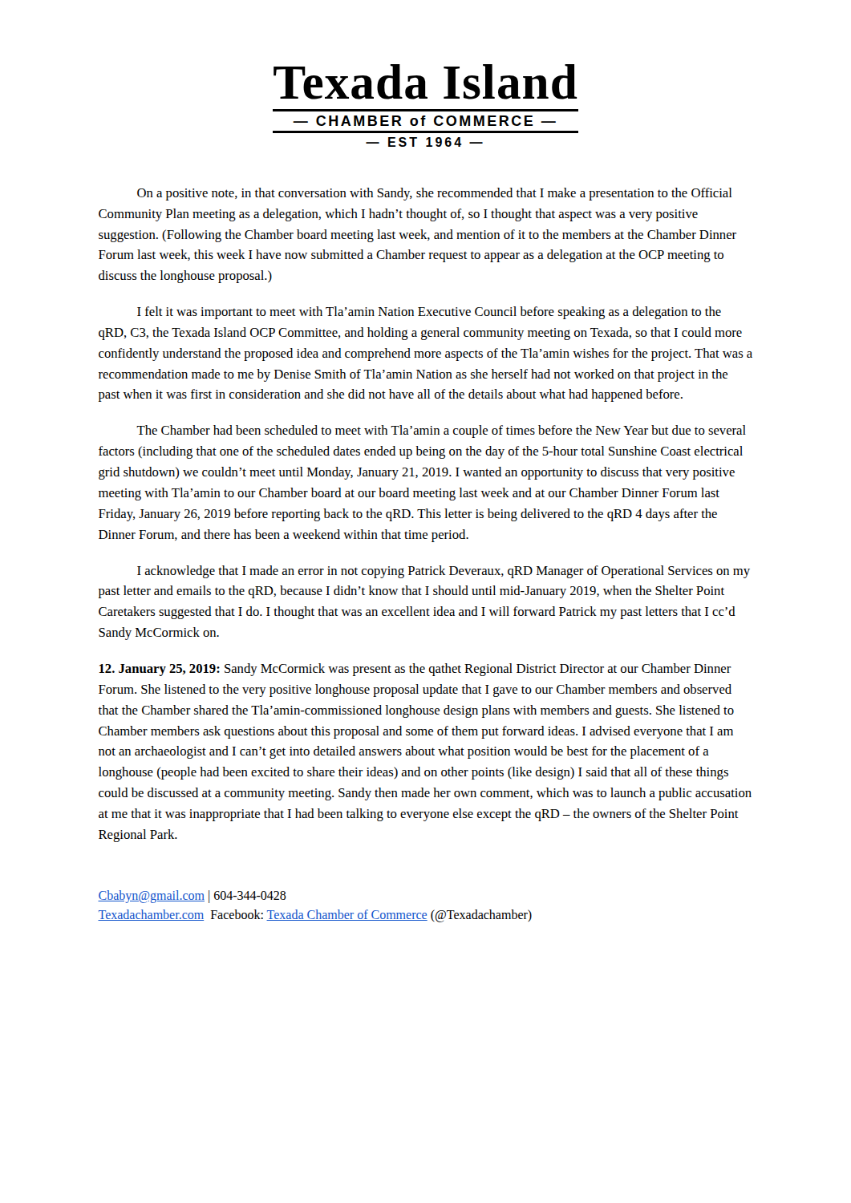Texada Island — CHAMBER of COMMERCE — — EST 1964 —
On a positive note, in that conversation with Sandy, she recommended that I make a presentation to the Official Community Plan meeting as a delegation, which I hadn’t thought of, so I thought that aspect was a very positive suggestion. (Following the Chamber board meeting last week, and mention of it to the members at the Chamber Dinner Forum last week, this week I have now submitted a Chamber request to appear as a delegation at the OCP meeting to discuss the longhouse proposal.)
I felt it was important to meet with Tla’amin Nation Executive Council before speaking as a delegation to the qRD, C3, the Texada Island OCP Committee, and holding a general community meeting on Texada, so that I could more confidently understand the proposed idea and comprehend more aspects of the Tla’amin wishes for the project. That was a recommendation made to me by Denise Smith of Tla’amin Nation as she herself had not worked on that project in the past when it was first in consideration and she did not have all of the details about what had happened before.
The Chamber had been scheduled to meet with Tla’amin a couple of times before the New Year but due to several factors (including that one of the scheduled dates ended up being on the day of the 5-hour total Sunshine Coast electrical grid shutdown) we couldn’t meet until Monday, January 21, 2019. I wanted an opportunity to discuss that very positive meeting with Tla’amin to our Chamber board at our board meeting last week and at our Chamber Dinner Forum last Friday, January 26, 2019 before reporting back to the qRD. This letter is being delivered to the qRD 4 days after the Dinner Forum, and there has been a weekend within that time period.
I acknowledge that I made an error in not copying Patrick Deveraux, qRD Manager of Operational Services on my past letter and emails to the qRD, because I didn’t know that I should until mid-January 2019, when the Shelter Point Caretakers suggested that I do. I thought that was an excellent idea and I will forward Patrick my past letters that I cc’d Sandy McCormick on.
12. January 25, 2019: Sandy McCormick was present as the qathet Regional District Director at our Chamber Dinner Forum. She listened to the very positive longhouse proposal update that I gave to our Chamber members and observed that the Chamber shared the Tla’amin-commissioned longhouse design plans with members and guests. She listened to Chamber members ask questions about this proposal and some of them put forward ideas. I advised everyone that I am not an archaeologist and I can’t get into detailed answers about what position would be best for the placement of a longhouse (people had been excited to share their ideas) and on other points (like design) I said that all of these things could be discussed at a community meeting. Sandy then made her own comment, which was to launch a public accusation at me that it was inappropriate that I had been talking to everyone else except the qRD – the owners of the Shelter Point Regional Park.
Cbabyn@gmail.com | 604-344-0428
Texadachamber.com Facebook: Texada Chamber of Commerce (@Texadachamber)